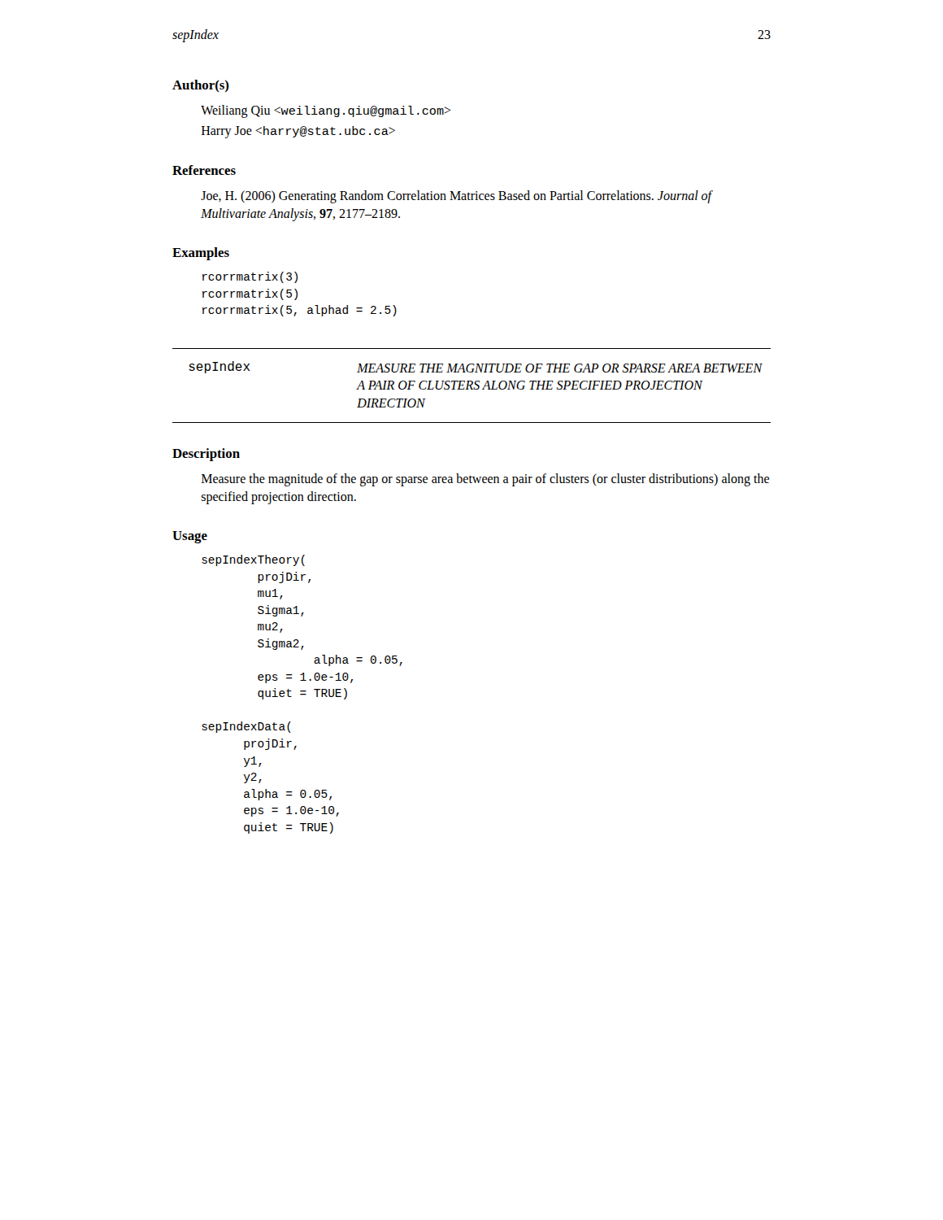sepIndex 23
Author(s)
Weiliang Qiu <weiliang.qiu@gmail.com>
Harry Joe <harry@stat.ubc.ca>
References
Joe, H. (2006) Generating Random Correlation Matrices Based on Partial Correlations. Journal of Multivariate Analysis, 97, 2177–2189.
Examples
rcorrmatrix(3)
rcorrmatrix(5)
rcorrmatrix(5, alphad = 2.5)
sepIndex
Measure the magnitude of the gap or sparse area between a pair of clusters along the specified projection direction
Description
Measure the magnitude of the gap or sparse area between a pair of clusters (or cluster distributions) along the specified projection direction.
Usage
sepIndexTheory(
        projDir, 
        mu1, 
        Sigma1, 
        mu2, 
        Sigma2, 
                alpha = 0.05, 
        eps = 1.0e-10, 
        quiet = TRUE)

sepIndexData(
      projDir, 
      y1, 
      y2, 
      alpha = 0.05, 
      eps = 1.0e-10, 
      quiet = TRUE)